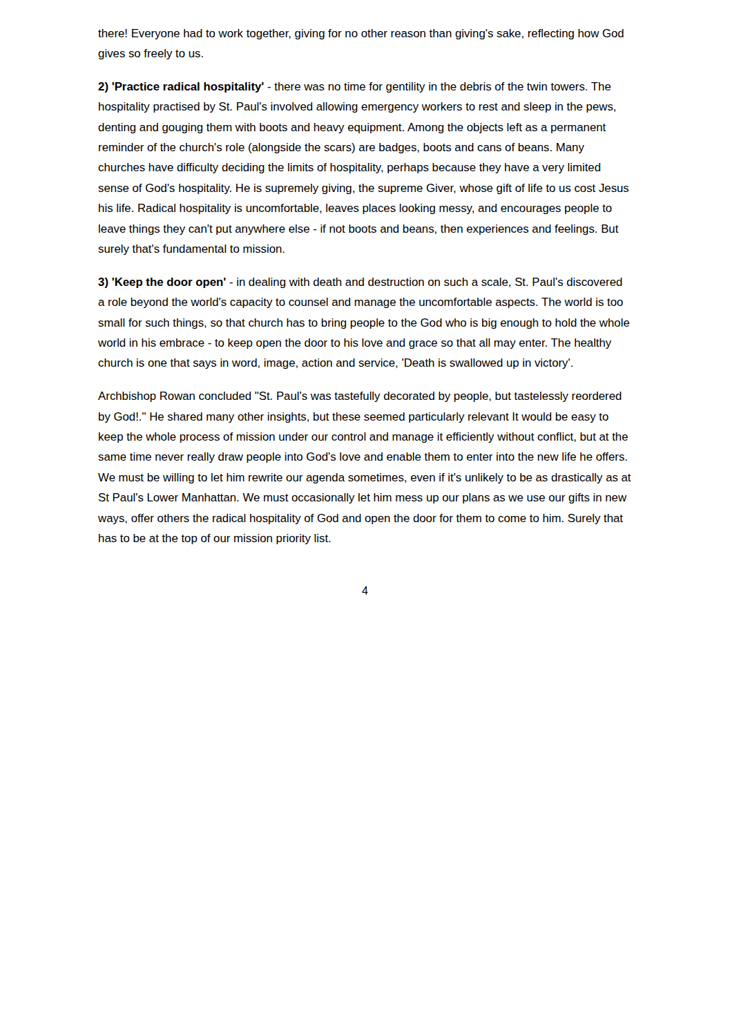there! Everyone had to work together, giving for no other reason than giving's sake, reflecting how God gives so freely to us.
2) 'Practice radical hospitality' - there was no time for gentility in the debris of the twin towers. The hospitality practised by St. Paul's involved allowing emergency workers to rest and sleep in the pews, denting and gouging them with boots and heavy equipment. Among the objects left as a permanent reminder of the church's role (alongside the scars) are badges, boots and cans of beans. Many churches have difficulty deciding the limits of hospitality, perhaps because they have a very limited sense of God's hospitality. He is supremely giving, the supreme Giver, whose gift of life to us cost Jesus his life. Radical hospitality is uncomfortable, leaves places looking messy, and encourages people to leave things they can't put anywhere else - if not boots and beans, then experiences and feelings. But surely that's fundamental to mission.
3) 'Keep the door open' - in dealing with death and destruction on such a scale, St. Paul's discovered a role beyond the world's capacity to counsel and manage the uncomfortable aspects. The world is too small for such things, so that church has to bring people to the God who is big enough to hold the whole world in his embrace - to keep open the door to his love and grace so that all may enter. The healthy church is one that says in word, image, action and service, 'Death is swallowed up in victory'.
Archbishop Rowan concluded "St. Paul's was tastefully decorated by people, but tastelessly reordered by God!." He shared many other insights, but these seemed particularly relevant It would be easy to keep the whole process of mission under our control and manage it efficiently without conflict, but at the same time never really draw people into God's love and enable them to enter into the new life he offers. We must be willing to let him rewrite our agenda sometimes, even if it's unlikely to be as drastically as at St Paul's Lower Manhattan. We must occasionally let him mess up our plans as we use our gifts in new ways, offer others the radical hospitality of God and open the door for them to come to him. Surely that has to be at the top of our mission priority list.
4